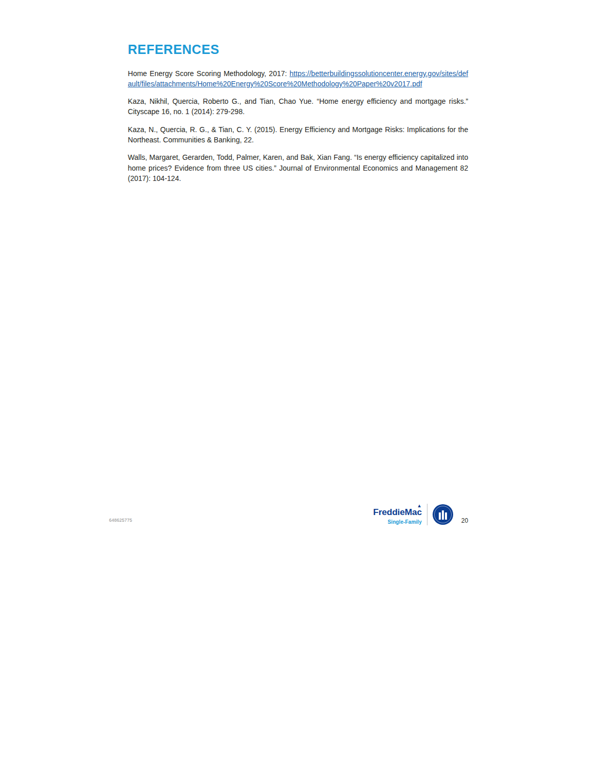REFERENCES
Home Energy Score Scoring Methodology, 2017: https://betterbuildingssolutioncenter.energy.gov/sites/default/files/attachments/Home%20Energy%20Score%20Methodology%20Paper%20v2017.pdf
Kaza, Nikhil, Quercia, Roberto G., and Tian, Chao Yue. “Home energy efficiency and mortgage risks.” Cityscape 16, no. 1 (2014): 279-298.
Kaza, N., Quercia, R. G., & Tian, C. Y. (2015). Energy Efficiency and Mortgage Risks: Implications for the Northeast. Communities & Banking, 22.
Walls, Margaret, Gerarden, Todd, Palmer, Karen, and Bak, Xian Fang. “Is energy efficiency capitalized into home prices? Evidence from three US cities.” Journal of Environmental Economics and Management 82 (2017): 104-124.
648625775
▲ FreddieMac
Single-Family
20